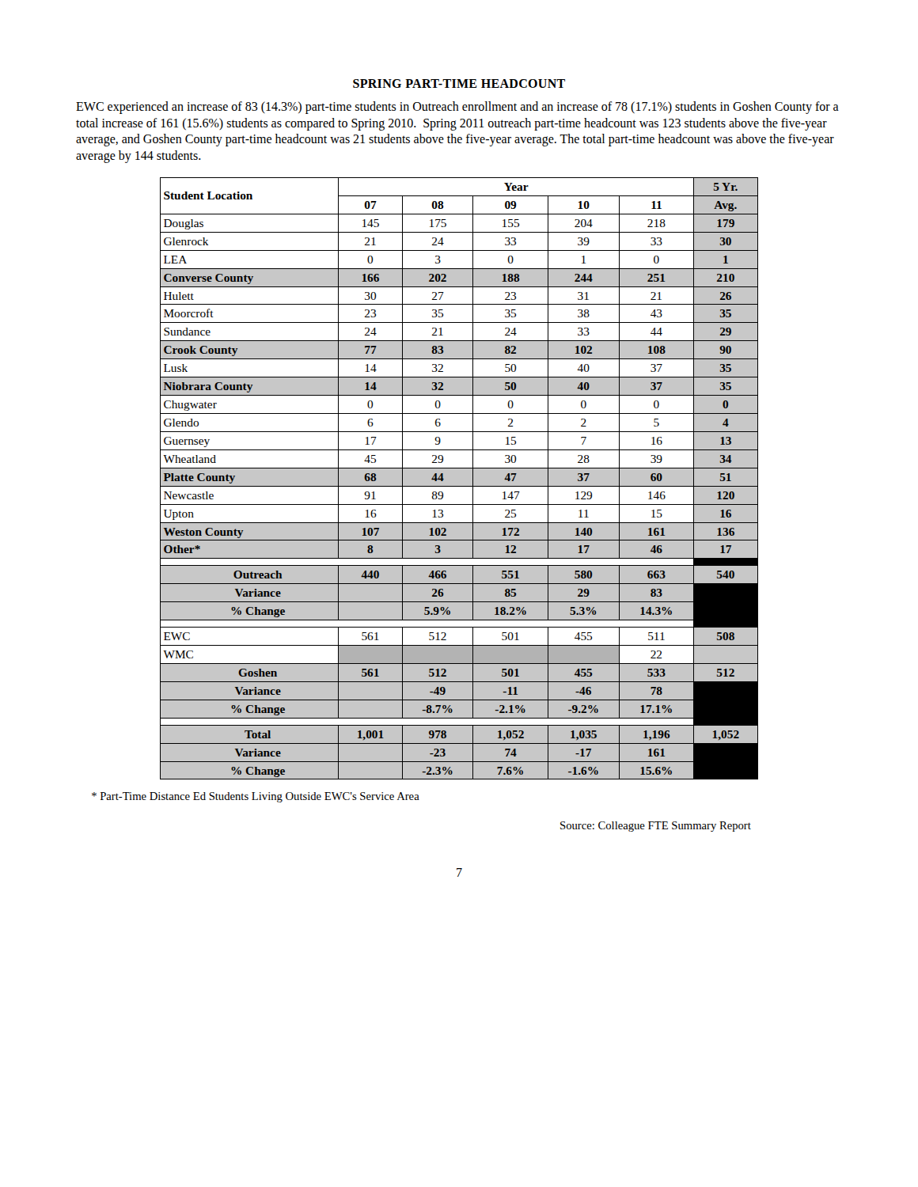SPRING PART-TIME HEADCOUNT
EWC experienced an increase of 83 (14.3%) part-time students in Outreach enrollment and an increase of 78 (17.1%) students in Goshen County for a total increase of 161 (15.6%) students as compared to Spring 2010. Spring 2011 outreach part-time headcount was 123 students above the five-year average, and Goshen County part-time headcount was 21 students above the five-year average. The total part-time headcount was above the five-year average by 144 students.
| Student Location | Year | 5 Yr. |
| --- | --- | --- |
| 07 | 08 | 09 | 10 | 11 | Avg. |
| Douglas | 145 | 175 | 155 | 204 | 218 | 179 |
| Glenrock | 21 | 24 | 33 | 39 | 33 | 30 |
| LEA | 0 | 3 | 0 | 1 | 0 | 1 |
| Converse County | 166 | 202 | 188 | 244 | 251 | 210 |
| Hulett | 30 | 27 | 23 | 31 | 21 | 26 |
| Moorcroft | 23 | 35 | 35 | 38 | 43 | 35 |
| Sundance | 24 | 21 | 24 | 33 | 44 | 29 |
| Crook County | 77 | 83 | 82 | 102 | 108 | 90 |
| Lusk | 14 | 32 | 50 | 40 | 37 | 35 |
| Niobrara County | 14 | 32 | 50 | 40 | 37 | 35 |
| Chugwater | 0 | 0 | 0 | 0 | 0 | 0 |
| Glendo | 6 | 6 | 2 | 2 | 5 | 4 |
| Guernsey | 17 | 9 | 15 | 7 | 16 | 13 |
| Wheatland | 45 | 29 | 30 | 28 | 39 | 34 |
| Platte County | 68 | 44 | 47 | 37 | 60 | 51 |
| Newcastle | 91 | 89 | 147 | 129 | 146 | 120 |
| Upton | 16 | 13 | 25 | 11 | 15 | 16 |
| Weston County | 107 | 102 | 172 | 140 | 161 | 136 |
| Other* | 8 | 3 | 12 | 17 | 46 | 17 |
| Outreach | 440 | 466 | 551 | 580 | 663 | 540 |
| Variance | | 26 | 85 | 29 | 83 | |
| % Change | | 5.9% | 18.2% | 5.3% | 14.3% | |
| EWC | 561 | 512 | 501 | 455 | 511 | 508 |
| WMC | | | | | 22 | |
| Goshen | 561 | 512 | 501 | 455 | 533 | 512 |
| Variance | | -49 | -11 | -46 | 78 | |
| % Change | | -8.7% | -2.1% | -9.2% | 17.1% | |
| Total | 1,001 | 978 | 1,052 | 1,035 | 1,196 | 1,052 |
| Variance | | -23 | 74 | -17 | 161 | |
| % Change | | -2.3% | 7.6% | -1.6% | 15.6% | |
* Part-Time Distance Ed Students Living Outside EWC's Service Area
Source: Colleague FTE Summary Report
7